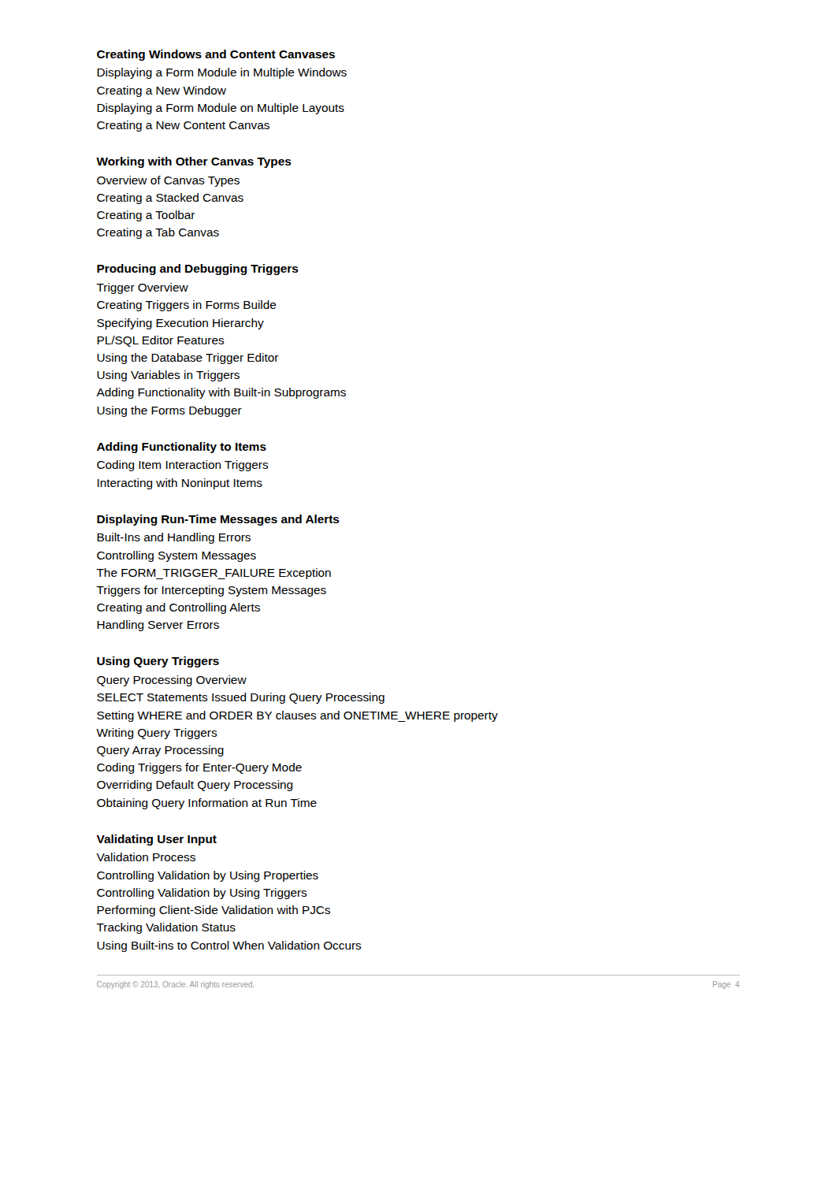Creating Windows and Content Canvases
Displaying a Form Module in Multiple Windows
Creating a New Window
Displaying a Form Module on Multiple Layouts
Creating a New Content Canvas
Working with Other Canvas Types
Overview of Canvas Types
Creating a Stacked Canvas
Creating a Toolbar
Creating a Tab Canvas
Producing and Debugging Triggers
Trigger Overview
Creating Triggers in Forms Builde
Specifying Execution Hierarchy
PL/SQL Editor Features
Using the Database Trigger Editor
Using Variables in Triggers
Adding Functionality with Built-in Subprograms
Using the Forms Debugger
Adding Functionality to Items
Coding Item Interaction Triggers
Interacting with Noninput Items
Displaying Run-Time Messages and Alerts
Built-Ins and Handling Errors
Controlling System Messages
The FORM_TRIGGER_FAILURE Exception
Triggers for Intercepting System Messages
Creating and Controlling Alerts
Handling Server Errors
Using Query Triggers
Query Processing Overview
SELECT Statements Issued During Query Processing
Setting WHERE and ORDER BY clauses and ONETIME_WHERE property
Writing Query Triggers
Query Array Processing
Coding Triggers for Enter-Query Mode
Overriding Default Query Processing
Obtaining Query Information at Run Time
Validating User Input
Validation Process
Controlling Validation by Using Properties
Controlling Validation by Using Triggers
Performing Client-Side Validation with PJCs
Tracking Validation Status
Using Built-ins to Control When Validation Occurs
Copyright © 2013, Oracle. All rights reserved. Page 4